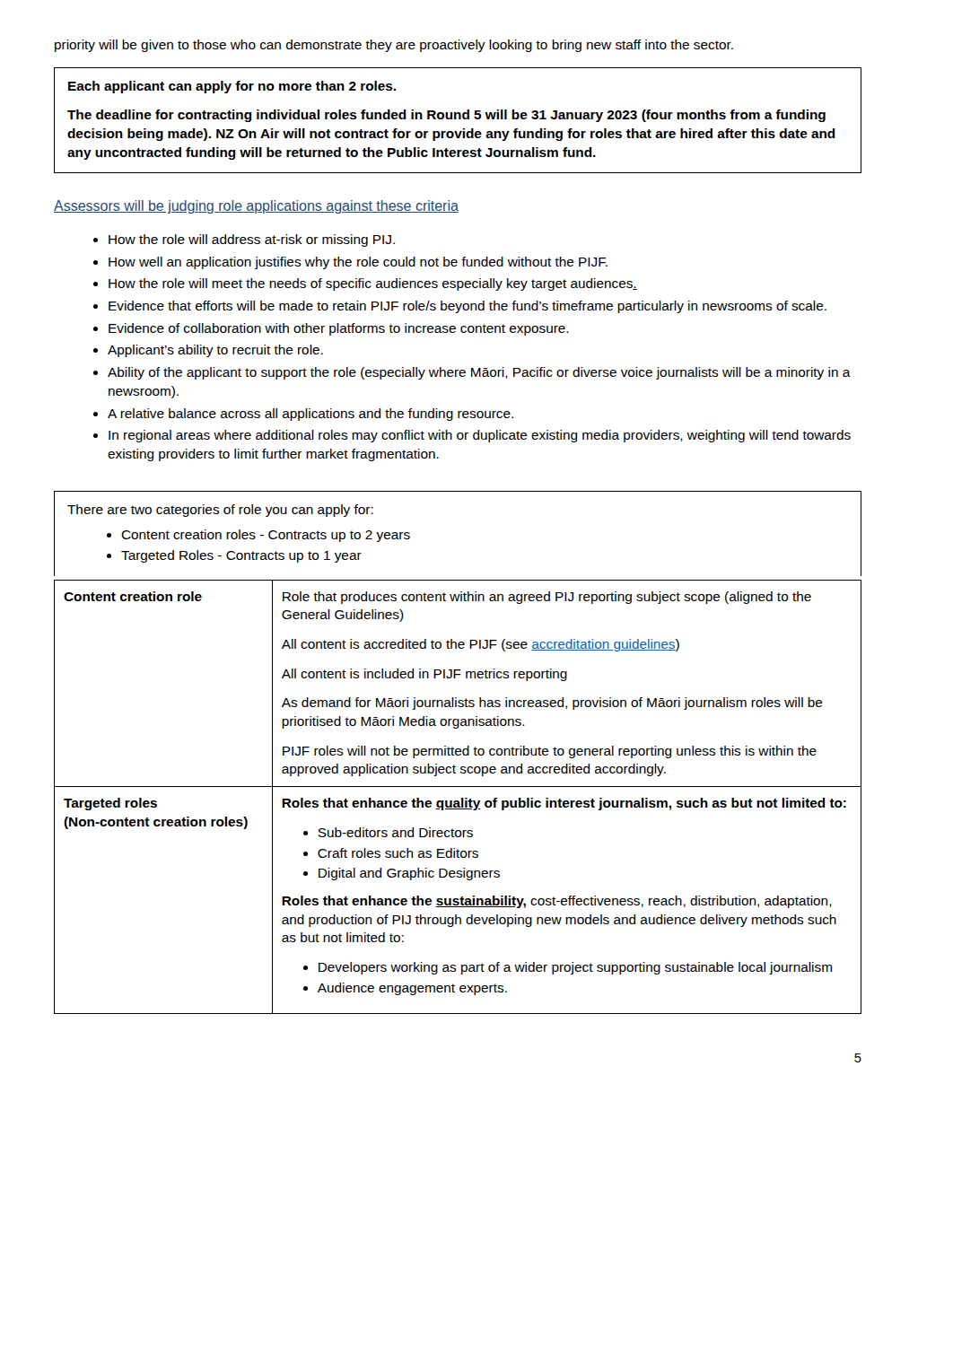priority will be given to those who can demonstrate they are proactively looking to bring new staff into the sector.
Each applicant can apply for no more than 2 roles.
The deadline for contracting individual roles funded in Round 5 will be 31 January 2023 (four months from a funding decision being made). NZ On Air will not contract for or provide any funding for roles that are hired after this date and any uncontracted funding will be returned to the Public Interest Journalism fund.
Assessors will be judging role applications against these criteria
How the role will address at-risk or missing PIJ.
How well an application justifies why the role could not be funded without the PIJF.
How the role will meet the needs of specific audiences especially key target audiences.
Evidence that efforts will be made to retain PIJF role/s beyond the fund’s timeframe particularly in newsrooms of scale.
Evidence of collaboration with other platforms to increase content exposure.
Applicant’s ability to recruit the role.
Ability of the applicant to support the role (especially where Māori, Pacific or diverse voice journalists will be a minority in a newsroom).
A relative balance across all applications and the funding resource.
In regional areas where additional roles may conflict with or duplicate existing media providers, weighting will tend towards existing providers to limit further market fragmentation.
There are two categories of role you can apply for:
Content creation roles - Contracts up to 2 years
Targeted Roles - Contracts up to 1 year
| Content creation role | Role that produces content within an agreed PIJ reporting subject scope (aligned to the General Guidelines) All content is accredited to the PIJF (see accreditation guidelines ) All content is included in PIJF metrics reporting As demand for Māori journalists has increased, provision of Māori journalism roles will be prioritised to Māori Media organisations. PIJF roles will not be permitted to contribute to general reporting unless this is within the approved application subject scope and accredited accordingly. |
| Targeted roles (Non-content creation roles) | Roles that enhance the quality of public interest journalism, such as but not limited to: Sub-editors and Directors Craft roles such as Editors Digital and Graphic Designers Roles that enhance the sustainability, cost-effectiveness, reach, distribution, adaptation, and production of PIJ through developing new models and audience delivery methods such as but not limited to: Developers working as part of a wider project supporting sustainable local journalism Audience engagement experts. |
5